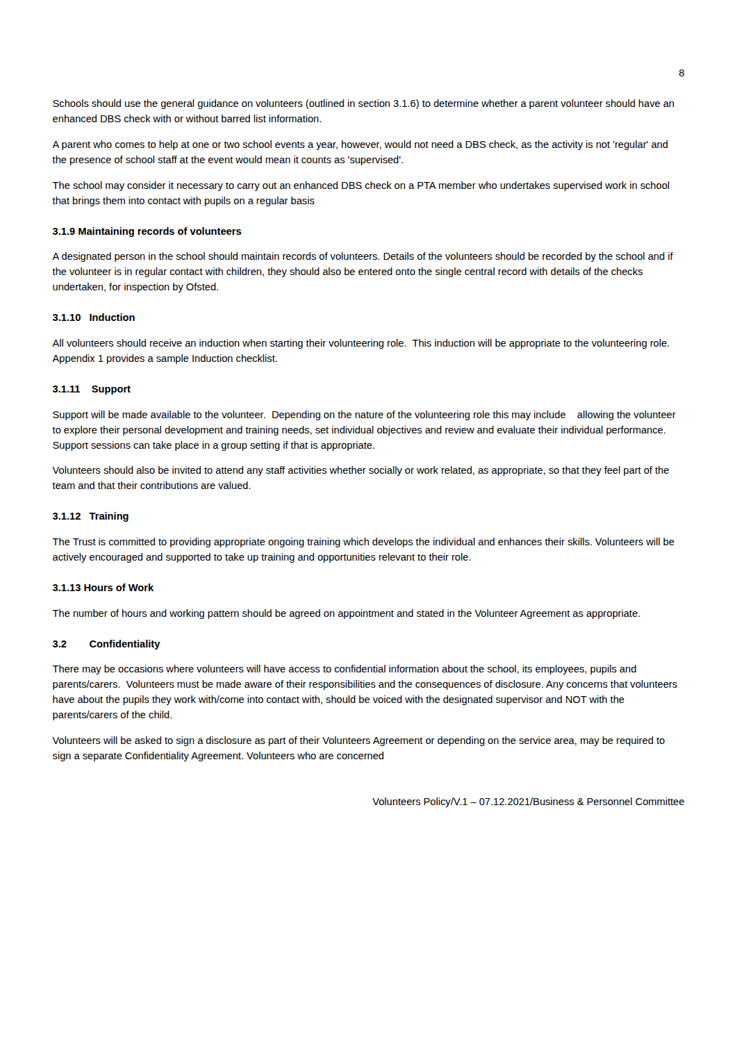8
Schools should use the general guidance on volunteers (outlined in section 3.1.6) to determine whether a parent volunteer should have an enhanced DBS check with or without barred list information.
A parent who comes to help at one or two school events a year, however, would not need a DBS check, as the activity is not 'regular' and the presence of school staff at the event would mean it counts as 'supervised'.
The school may consider it necessary to carry out an enhanced DBS check on a PTA member who undertakes supervised work in school that brings them into contact with pupils on a regular basis
3.1.9 Maintaining records of volunteers
A designated person in the school should maintain records of volunteers. Details of the volunteers should be recorded by the school and if the volunteer is in regular contact with children, they should also be entered onto the single central record with details of the checks undertaken, for inspection by Ofsted.
3.1.10 Induction
All volunteers should receive an induction when starting their volunteering role. This induction will be appropriate to the volunteering role. Appendix 1 provides a sample Induction checklist.
3.1.11 Support
Support will be made available to the volunteer. Depending on the nature of the volunteering role this may include allowing the volunteer to explore their personal development and training needs, set individual objectives and review and evaluate their individual performance. Support sessions can take place in a group setting if that is appropriate.
Volunteers should also be invited to attend any staff activities whether socially or work related, as appropriate, so that they feel part of the team and that their contributions are valued.
3.1.12 Training
The Trust is committed to providing appropriate ongoing training which develops the individual and enhances their skills. Volunteers will be actively encouraged and supported to take up training and opportunities relevant to their role.
3.1.13 Hours of Work
The number of hours and working pattern should be agreed on appointment and stated in the Volunteer Agreement as appropriate.
3.2 Confidentiality
There may be occasions where volunteers will have access to confidential information about the school, its employees, pupils and parents/carers. Volunteers must be made aware of their responsibilities and the consequences of disclosure. Any concerns that volunteers have about the pupils they work with/come into contact with, should be voiced with the designated supervisor and NOT with the parents/carers of the child.
Volunteers will be asked to sign a disclosure as part of their Volunteers Agreement or depending on the service area, may be required to sign a separate Confidentiality Agreement. Volunteers who are concerned
Volunteers Policy/V.1 – 07.12.2021/Business & Personnel Committee